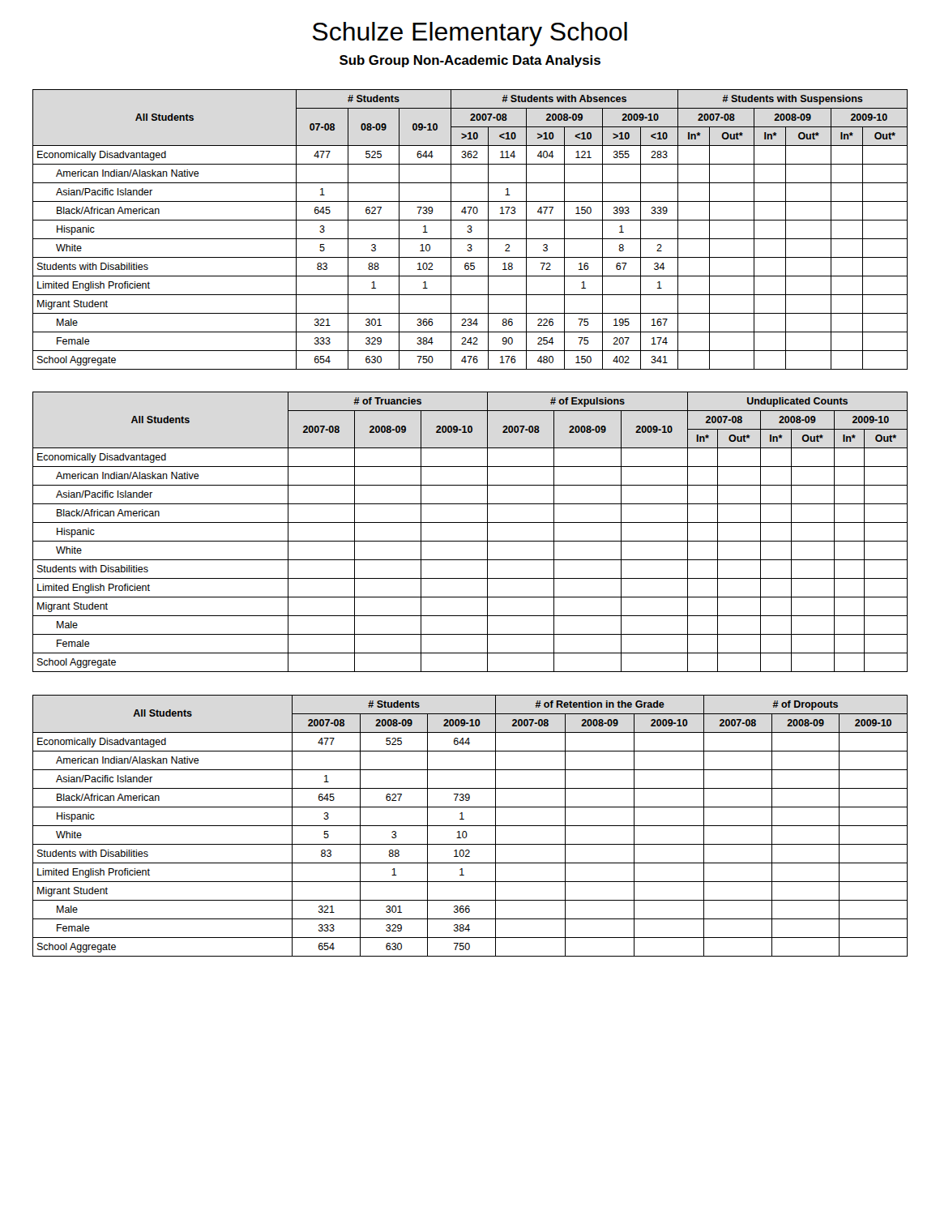Schulze Elementary School
Sub Group Non-Academic Data Analysis
| All Students | # Students | # Students with Absences | # Students with Suspensions |
| --- | --- | --- | --- |
| 07-08 | 08-09 | 09-10 | 2007-08 | 2008-09 | 2009-10 | 2007-08 | 2008-09 | 2009-10 |
| >10 | <10 | >10 | <10 | >10 | <10 | In* | Out* | In* | Out* | In* | Out* |
| Economically Disadvantaged | 477 | 525 | 644 | 362 | 114 | 404 | 121 | 355 | 283 | | | | | | |
| American Indian/Alaskan Native | | | | | | | | | | | | | | | |
| Asian/Pacific Islander | 1 | | | | 1 | | | | | | | | | | |
| Black/African American | 645 | 627 | 739 | 470 | 173 | 477 | 150 | 393 | 339 | | | | | | |
| Hispanic | 3 | | 1 | 3 | | | | 1 | | | | | | | |
| White | 5 | 3 | 10 | 3 | 2 | 3 | | 8 | 2 | | | | | | |
| Students with Disabilities | 83 | 88 | 102 | 65 | 18 | 72 | 16 | 67 | 34 | | | | | | |
| Limited English Proficient | | 1 | 1 | | | | 1 | | 1 | | | | | | |
| Migrant Student | | | | | | | | | | | | | | | |
| Male | 321 | 301 | 366 | 234 | 86 | 226 | 75 | 195 | 167 | | | | | | |
| Female | 333 | 329 | 384 | 242 | 90 | 254 | 75 | 207 | 174 | | | | | | |
| School Aggregate | 654 | 630 | 750 | 476 | 176 | 480 | 150 | 402 | 341 | | | | | | |
| All Students | # of Truancies | # of Expulsions | Unduplicated Counts |
| --- | --- | --- | --- |
| 2007-08 | 2008-09 | 2009-10 | 2007-08 | 2008-09 | 2009-10 | 2007-08 | 2008-09 | 2009-10 |
| In* | Out* | In* | Out* | In* | Out* |
| Economically Disadvantaged | | | | | | | | | | | | |
| American Indian/Alaskan Native | | | | | | | | | | | | |
| Asian/Pacific Islander | | | | | | | | | | | | |
| Black/African American | | | | | | | | | | | | |
| Hispanic | | | | | | | | | | | | |
| White | | | | | | | | | | | | |
| Students with Disabilities | | | | | | | | | | | | |
| Limited English Proficient | | | | | | | | | | | | |
| Migrant Student | | | | | | | | | | | | |
| Male | | | | | | | | | | | | |
| Female | | | | | | | | | | | | |
| School Aggregate | | | | | | | | | | | | |
| All Students | # Students | # of Retention in the Grade | # of Dropouts |
| --- | --- | --- | --- |
| 2007-08 | 2008-09 | 2009-10 | 2007-08 | 2008-09 | 2009-10 | 2007-08 | 2008-09 | 2009-10 |
| Economically Disadvantaged | 477 | 525 | 644 | | | | | | |
| American Indian/Alaskan Native | | | | | | | | | |
| Asian/Pacific Islander | 1 | | | | | | | | |
| Black/African American | 645 | 627 | 739 | | | | | | |
| Hispanic | 3 | | 1 | | | | | | |
| White | 5 | 3 | 10 | | | | | | |
| Students with Disabilities | 83 | 88 | 102 | | | | | | |
| Limited English Proficient | | 1 | 1 | | | | | | |
| Migrant Student | | | | | | | | | |
| Male | 321 | 301 | 366 | | | | | | |
| Female | 333 | 329 | 384 | | | | | | |
| School Aggregate | 654 | 630 | 750 | | | | | | |